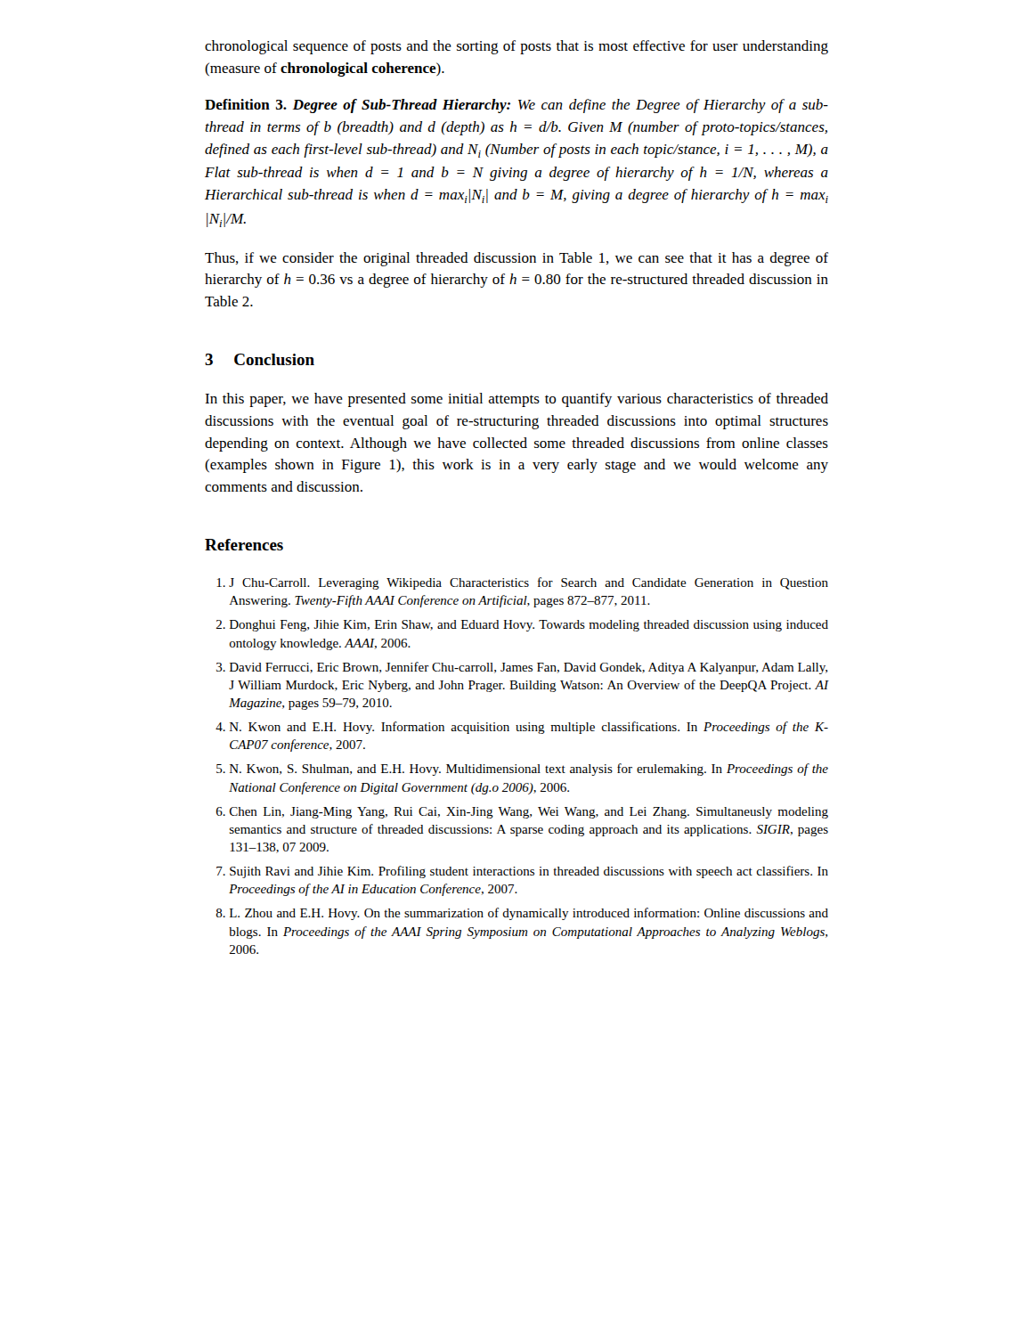chronological sequence of posts and the sorting of posts that is most effective for user understanding (measure of chronological coherence).
Definition 3. Degree of Sub-Thread Hierarchy: We can define the Degree of Hierarchy of a sub-thread in terms of b (breadth) and d (depth) as h = d/b. Given M (number of proto-topics/stances, defined as each first-level sub-thread) and Ni (Number of posts in each topic/stance, i = 1, . . . , M), a Flat sub-thread is when d = 1 and b = N giving a degree of hierarchy of h = 1/N, whereas a Hierarchical sub-thread is when d = maxi|Ni| and b = M, giving a degree of hierarchy of h = maxi |Ni|/M.
Thus, if we consider the original threaded discussion in Table 1, we can see that it has a degree of hierarchy of h = 0.36 vs a degree of hierarchy of h = 0.80 for the re-structured threaded discussion in Table 2.
3 Conclusion
In this paper, we have presented some initial attempts to quantify various characteristics of threaded discussions with the eventual goal of re-structuring threaded discussions into optimal structures depending on context. Although we have collected some threaded discussions from online classes (examples shown in Figure 1), this work is in a very early stage and we would welcome any comments and discussion.
References
J Chu-Carroll. Leveraging Wikipedia Characteristics for Search and Candidate Generation in Question Answering. Twenty-Fifth AAAI Conference on Artificial, pages 872–877, 2011.
Donghui Feng, Jihie Kim, Erin Shaw, and Eduard Hovy. Towards modeling threaded discussion using induced ontology knowledge. AAAI, 2006.
David Ferrucci, Eric Brown, Jennifer Chu-carroll, James Fan, David Gondek, Aditya A Kalyanpur, Adam Lally, J William Murdock, Eric Nyberg, and John Prager. Building Watson: An Overview of the DeepQA Project. AI Magazine, pages 59–79, 2010.
N. Kwon and E.H. Hovy. Information acquisition using multiple classifications. In Proceedings of the K-CAP07 conference, 2007.
N. Kwon, S. Shulman, and E.H. Hovy. Multidimensional text analysis for erulemaking. In Proceedings of the National Conference on Digital Government (dg.o 2006), 2006.
Chen Lin, Jiang-Ming Yang, Rui Cai, Xin-Jing Wang, Wei Wang, and Lei Zhang. Simultaneusly modeling semantics and structure of threaded discussions: A sparse coding approach and its applications. SIGIR, pages 131–138, 07 2009.
Sujith Ravi and Jihie Kim. Profiling student interactions in threaded discussions with speech act classifiers. In Proceedings of the AI in Education Conference, 2007.
L. Zhou and E.H. Hovy. On the summarization of dynamically introduced information: Online discussions and blogs. In Proceedings of the AAAI Spring Symposium on Computational Approaches to Analyzing Weblogs, 2006.